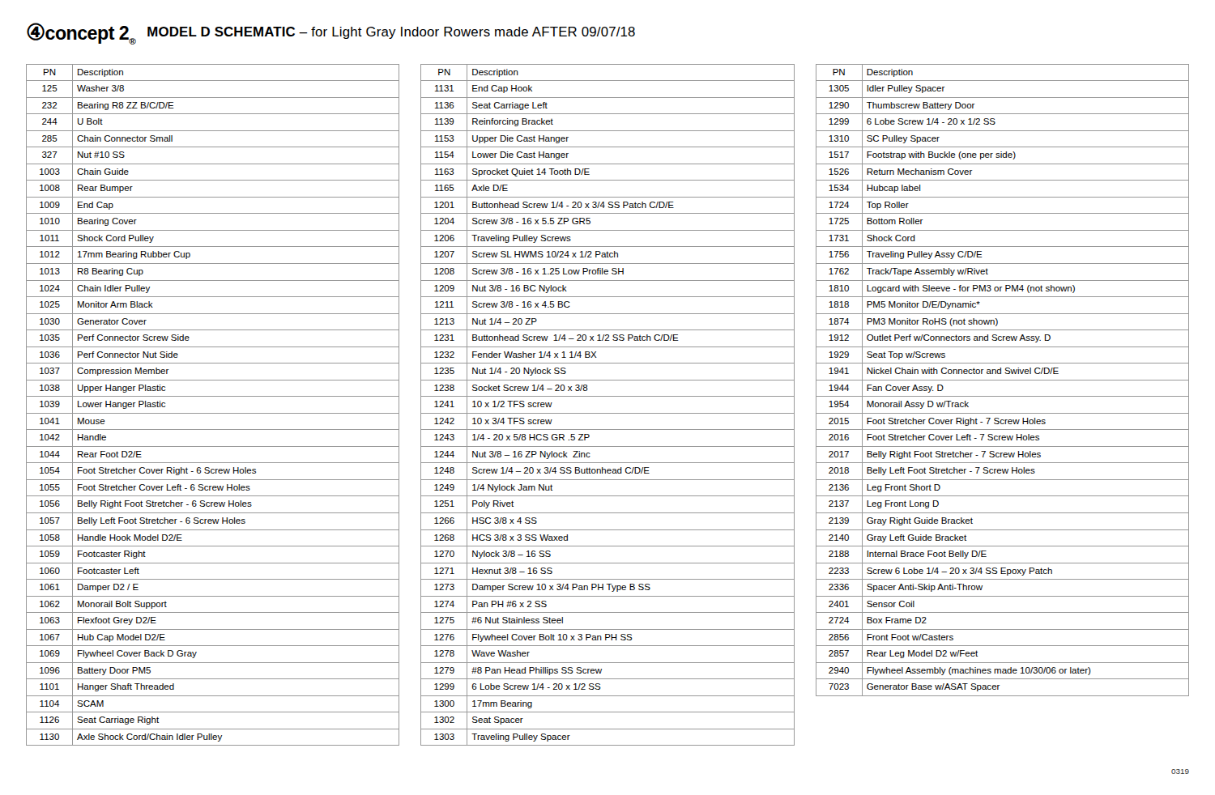④concept 2®
MODEL D SCHEMATIC – for Light Gray Indoor Rowers made AFTER 09/07/18
Parts list, column 1
| PN | Description |
| --- | --- |
| 125 | Washer 3/8 |
| 232 | Bearing R8 ZZ B/C/D/E |
| 244 | U Bolt |
| 285 | Chain Connector Small |
| 327 | Nut #10 SS |
| 1003 | Chain Guide |
| 1008 | Rear Bumper |
| 1009 | End Cap |
| 1010 | Bearing Cover |
| 1011 | Shock Cord Pulley |
| 1012 | 17mm Bearing Rubber Cup |
| 1013 | R8 Bearing Cup |
| 1024 | Chain Idler Pulley |
| 1025 | Monitor Arm Black |
| 1030 | Generator Cover |
| 1035 | Perf Connector Screw Side |
| 1036 | Perf Connector Nut Side |
| 1037 | Compression Member |
| 1038 | Upper Hanger Plastic |
| 1039 | Lower Hanger Plastic |
| 1041 | Mouse |
| 1042 | Handle |
| 1044 | Rear Foot D2/E |
| 1054 | Foot Stretcher Cover Right - 6 Screw Holes |
| 1055 | Foot Stretcher Cover Left - 6 Screw Holes |
| 1056 | Belly Right Foot Stretcher - 6 Screw Holes |
| 1057 | Belly Left Foot Stretcher - 6 Screw Holes |
| 1058 | Handle Hook Model D2/E |
| 1059 | Footcaster Right |
| 1060 | Footcaster Left |
| 1061 | Damper D2 / E |
| 1062 | Monorail Bolt Support |
| 1063 | Flexfoot Grey D2/E |
| 1067 | Hub Cap Model D2/E |
| 1069 | Flywheel Cover Back D Gray |
| 1096 | Battery Door PM5 |
| 1101 | Hanger Shaft Threaded |
| 1104 | SCAM |
| 1126 | Seat Carriage Right |
| 1130 | Axle Shock Cord/Chain Idler Pulley |
Parts list, column 2
| PN | Description |
| --- | --- |
| 1131 | End Cap Hook |
| 1136 | Seat Carriage Left |
| 1139 | Reinforcing Bracket |
| 1153 | Upper Die Cast Hanger |
| 1154 | Lower Die Cast Hanger |
| 1163 | Sprocket Quiet 14 Tooth D/E |
| 1165 | Axle D/E |
| 1201 | Buttonhead Screw 1/4 - 20 x 3/4 SS Patch C/D/E |
| 1204 | Screw 3/8 - 16 x 5.5 ZP GR5 |
| 1206 | Traveling Pulley Screws |
| 1207 | Screw SL HWMS 10/24 x 1/2 Patch |
| 1208 | Screw 3/8 - 16 x 1.25 Low Profile SH |
| 1209 | Nut 3/8 - 16 BC Nylock |
| 1211 | Screw 3/8 - 16 x 4.5 BC |
| 1213 | Nut 1/4 – 20 ZP |
| 1231 | Buttonhead Screw 1/4 – 20 x 1/2 SS Patch C/D/E |
| 1232 | Fender Washer 1/4 x 1 1/4 BX |
| 1235 | Nut 1/4 - 20 Nylock SS |
| 1238 | Socket Screw 1/4 – 20 x 3/8 |
| 1241 | 10 x 1/2 TFS screw |
| 1242 | 10 x 3/4 TFS screw |
| 1243 | 1/4 - 20 x 5/8 HCS GR .5 ZP |
| 1244 | Nut 3/8 – 16 ZP Nylock Zinc |
| 1248 | Screw 1/4 – 20 x 3/4 SS Buttonhead C/D/E |
| 1249 | 1/4 Nylock Jam Nut |
| 1251 | Poly Rivet |
| 1266 | HSC 3/8 x 4 SS |
| 1268 | HCS 3/8 x 3 SS Waxed |
| 1270 | Nylock 3/8 – 16 SS |
| 1271 | Hexnut 3/8 – 16 SS |
| 1273 | Damper Screw 10 x 3/4 Pan PH Type B SS |
| 1274 | Pan PH #6 x 2 SS |
| 1275 | #6 Nut Stainless Steel |
| 1276 | Flywheel Cover Bolt 10 x 3 Pan PH SS |
| 1278 | Wave Washer |
| 1279 | #8 Pan Head Phillips SS Screw |
| 1299 | 6 Lobe Screw 1/4 - 20 x 1/2 SS |
| 1300 | 17mm Bearing |
| 1302 | Seat Spacer |
| 1303 | Traveling Pulley Spacer |
Parts list, column 3
| PN | Description |
| --- | --- |
| 1305 | Idler Pulley Spacer |
| 1290 | Thumbscrew Battery Door |
| 1299 | 6 Lobe Screw 1/4 - 20 x 1/2 SS |
| 1310 | SC Pulley Spacer |
| 1517 | Footstrap with Buckle (one per side) |
| 1526 | Return Mechanism Cover |
| 1534 | Hubcap label |
| 1724 | Top Roller |
| 1725 | Bottom Roller |
| 1731 | Shock Cord |
| 1756 | Traveling Pulley Assy C/D/E |
| 1762 | Track/Tape Assembly w/Rivet |
| 1810 | Logcard with Sleeve - for PM3 or PM4 (not shown) |
| 1818 | PM5 Monitor D/E/Dynamic* |
| 1874 | PM3 Monitor RoHS (not shown) |
| 1912 | Outlet Perf w/Connectors and Screw Assy. D |
| 1929 | Seat Top w/Screws |
| 1941 | Nickel Chain with Connector and Swivel C/D/E |
| 1944 | Fan Cover Assy. D |
| 1954 | Monorail Assy D w/Track |
| 2015 | Foot Stretcher Cover Right - 7 Screw Holes |
| 2016 | Foot Stretcher Cover Left - 7 Screw Holes |
| 2017 | Belly Right Foot Stretcher - 7 Screw Holes |
| 2018 | Belly Left Foot Stretcher - 7 Screw Holes |
| 2136 | Leg Front Short D |
| 2137 | Leg Front Long D |
| 2139 | Gray Right Guide Bracket |
| 2140 | Gray Left Guide Bracket |
| 2188 | Internal Brace Foot Belly D/E |
| 2233 | Screw 6 Lobe 1/4 – 20 x 3/4 SS Epoxy Patch |
| 2336 | Spacer Anti-Skip Anti-Throw |
| 2401 | Sensor Coil |
| 2724 | Box Frame D2 |
| 2856 | Front Foot w/Casters |
| 2857 | Rear Leg Model D2 w/Feet |
| 2940 | Flywheel Assembly (machines made 10/30/06 or later) |
| 7023 | Generator Base w/ASAT Spacer |
0319